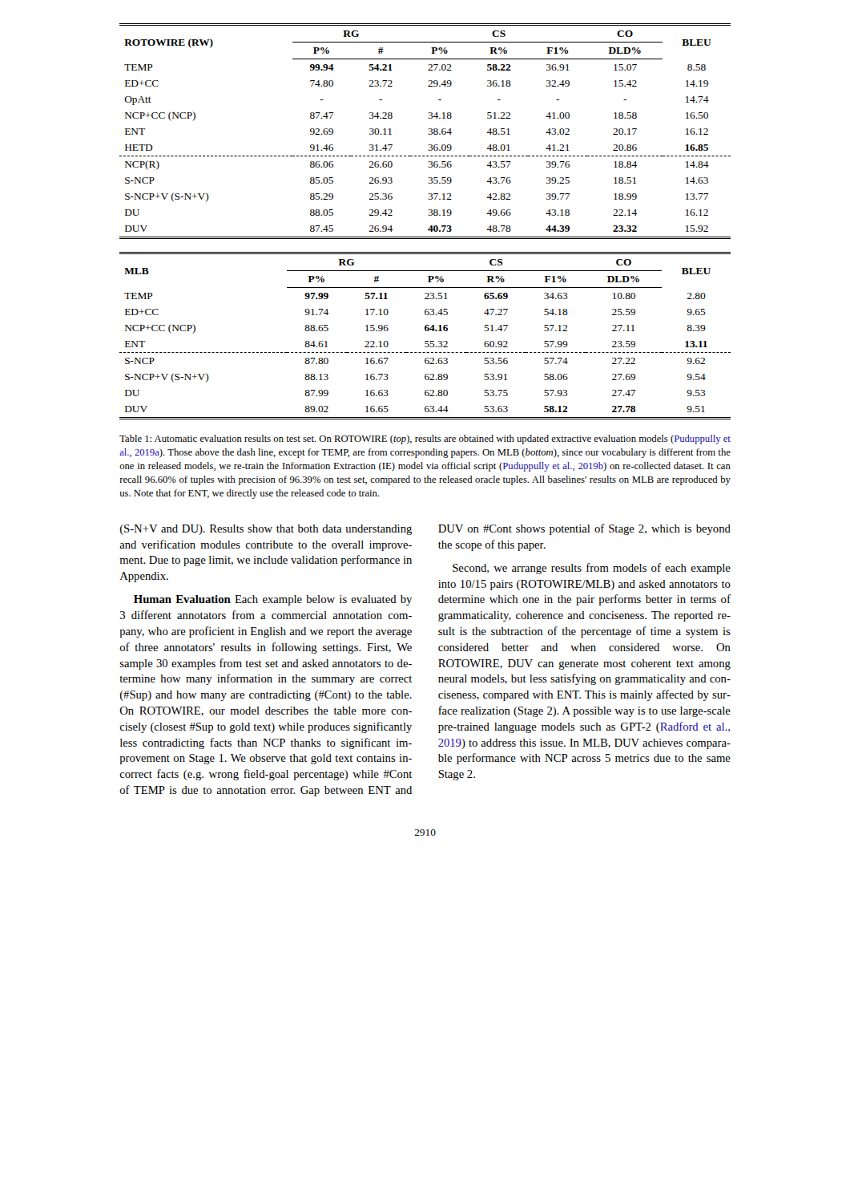| ROTOWIRE (RW) | RG | CS | CO | BLEU |
| --- | --- | --- | --- | --- |
| P% | # | P% | R% | F1% | DLD% |
| TEMP | 99.94 | 54.21 | 27.02 | 58.22 | 36.91 | 15.07 | 8.58 |
| ED+CC | 74.80 | 23.72 | 29.49 | 36.18 | 32.49 | 15.42 | 14.19 |
| OpAtt | - | - | - | - | - | - | 14.74 |
| NCP+CC (NCP) | 87.47 | 34.28 | 34.18 | 51.22 | 41.00 | 18.58 | 16.50 |
| ENT | 92.69 | 30.11 | 38.64 | 48.51 | 43.02 | 20.17 | 16.12 |
| HETD | 91.46 | 31.47 | 36.09 | 48.01 | 41.21 | 20.86 | 16.85 |
| NCP(R) | 86.06 | 26.60 | 36.56 | 43.57 | 39.76 | 18.84 | 14.84 |
| S-NCP | 85.05 | 26.93 | 35.59 | 43.76 | 39.25 | 18.51 | 14.63 |
| S-NCP+V (S-N+V) | 85.29 | 25.36 | 37.12 | 42.82 | 39.77 | 18.99 | 13.77 |
| DU | 88.05 | 29.42 | 38.19 | 49.66 | 43.18 | 22.14 | 16.12 |
| DUV | 87.45 | 26.94 | 40.73 | 48.78 | 44.39 | 23.32 | 15.92 |
| MLB | RG | CS | CO | BLEU |
| --- | --- | --- | --- | --- |
| P% | # | P% | R% | F1% | DLD% |
| TEMP | 97.99 | 57.11 | 23.51 | 65.69 | 34.63 | 10.80 | 2.80 |
| ED+CC | 91.74 | 17.10 | 63.45 | 47.27 | 54.18 | 25.59 | 9.65 |
| NCP+CC (NCP) | 88.65 | 15.96 | 64.16 | 51.47 | 57.12 | 27.11 | 8.39 |
| ENT | 84.61 | 22.10 | 55.32 | 60.92 | 57.99 | 23.59 | 13.11 |
| S-NCP | 87.80 | 16.67 | 62.63 | 53.56 | 57.74 | 27.22 | 9.62 |
| S-NCP+V (S-N+V) | 88.13 | 16.73 | 62.89 | 53.91 | 58.06 | 27.69 | 9.54 |
| DU | 87.99 | 16.63 | 62.80 | 53.75 | 57.93 | 27.47 | 9.53 |
| DUV | 89.02 | 16.65 | 63.44 | 53.63 | 58.12 | 27.78 | 9.51 |
Table 1: Automatic evaluation results on test set. On ROTOWIRE (top), results are obtained with updated extractive evaluation models (Puduppully et al., 2019a). Those above the dash line, except for TEMP, are from corresponding papers. On MLB (bottom), since our vocabulary is different from the one in released models, we re-train the Information Extraction (IE) model via official script (Puduppully et al., 2019b) on re-collected dataset. It can recall 96.60% of tuples with precision of 96.39% on test set, compared to the released oracle tuples. All baselines' results on MLB are reproduced by us. Note that for ENT, we directly use the released code to train.
(S-N+V and DU). Results show that both data understanding and verification modules contribute to the overall improvement. Due to page limit, we include validation performance in Appendix.
Human Evaluation Each example below is evaluated by 3 different annotators from a commercial annotation company, who are proficient in English and we report the average of three annotators' results in following settings. First, We sample 30 examples from test set and asked annotators to determine how many information in the summary are correct (#Sup) and how many are contradicting (#Cont) to the table. On ROTOWIRE, our model describes the table more concisely (closest #Sup to gold text) while produces significantly less contradicting facts than NCP thanks to significant improvement on Stage 1. We observe that gold text contains incorrect facts (e.g. wrong field-goal percentage) while #Cont of TEMP is due to annotation error. Gap between ENT and DUV on #Cont shows potential of Stage 2, which is beyond the scope of this paper.
Second, we arrange results from models of each example into 10/15 pairs (ROTOWIRE/MLB) and asked annotators to determine which one in the pair performs better in terms of grammaticality, coherence and conciseness. The reported result is the subtraction of the percentage of time a system is considered better and when considered worse. On ROTOWIRE, DUV can generate most coherent text among neural models, but less satisfying on grammaticality and conciseness, compared with ENT. This is mainly affected by surface realization (Stage 2). A possible way is to use large-scale pre-trained language models such as GPT-2 (Radford et al., 2019) to address this issue. In MLB, DUV achieves comparable performance with NCP across 5 metrics due to the same Stage 2.
2910